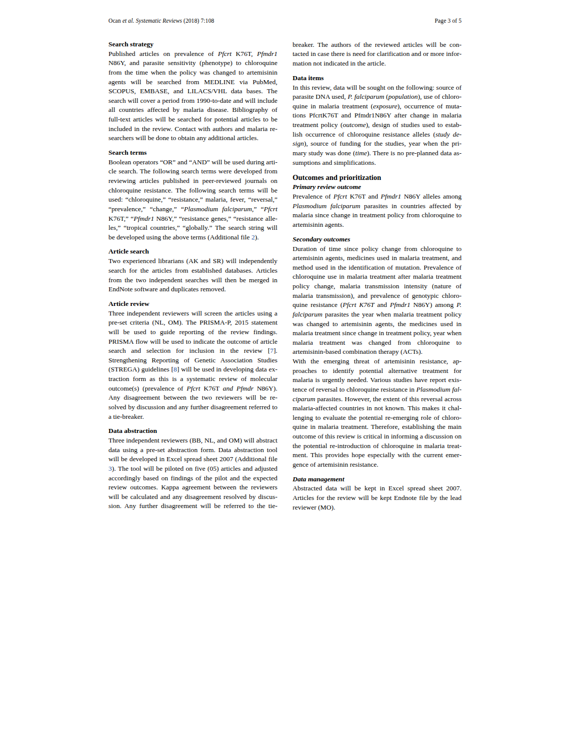Ocan et al. Systematic Reviews (2018) 7:108
Page 3 of 5
Search strategy
Published articles on prevalence of Pfcrt K76T, Pfmdr1 N86Y, and parasite sensitivity (phenotype) to chloroquine from the time when the policy was changed to artemisinin agents will be searched from MEDLINE via PubMed, SCOPUS, EMBASE, and LILACS/VHL data bases. The search will cover a period from 1990-to-date and will include all countries affected by malaria disease. Bibliography of full-text articles will be searched for potential articles to be included in the review. Contact with authors and malaria researchers will be done to obtain any additional articles.
Search terms
Boolean operators “OR” and “AND” will be used during article search. The following search terms were developed from reviewing articles published in peer-reviewed journals on chloroquine resistance. The following search terms will be used: “chloroquine,” “resistance,” malaria, fever, “reversal,” “prevalence,” “change,” “Plasmodium falciparum,” “Pfcrt K76T,” “Pfmdr1 N86Y,” “resistance genes,” “resistance alleles,” “tropical countries,” “globally.” The search string will be developed using the above terms (Additional file 2).
Article search
Two experienced librarians (AK and SR) will independently search for the articles from established databases. Articles from the two independent searches will then be merged in EndNote software and duplicates removed.
Article review
Three independent reviewers will screen the articles using a pre-set criteria (NL, OM). The PRISMA-P, 2015 statement will be used to guide reporting of the review findings. PRISMA flow will be used to indicate the outcome of article search and selection for inclusion in the review [7]. Strengthening Reporting of Genetic Association Studies (STREGA) guidelines [8] will be used in developing data extraction form as this is a systematic review of molecular outcome(s) (prevalence of Pfcrt K76T and Pfmdr N86Y). Any disagreement between the two reviewers will be resolved by discussion and any further disagreement referred to a tie-breaker.
Data abstraction
Three independent reviewers (BB, NL, and OM) will abstract data using a pre-set abstraction form. Data abstraction tool will be developed in Excel spread sheet 2007 (Additional file 3). The tool will be piloted on five (05) articles and adjusted accordingly based on findings of the pilot and the expected review outcomes. Kappa agreement between the reviewers will be calculated and any disagreement resolved by discussion. Any further disagreement will be referred to the tie-breaker. The authors of the reviewed articles will be contacted in case there is need for clarification and or more information not indicated in the article.
Data items
In this review, data will be sought on the following: source of parasite DNA used, P. falciparum (population), use of chloroquine in malaria treatment (exposure), occurrence of mutations PfcrtK76T and Pfmdr1N86Y after change in malaria treatment policy (outcome), design of studies used to establish occurrence of chloroquine resistance alleles (study design), source of funding for the studies, year when the primary study was done (time). There is no pre-planned data assumptions and simplifications.
Outcomes and prioritization
Primary review outcome
Prevalence of Pfcrt K76T and Pfmdr1 N86Y alleles among Plasmodium falciparum parasites in countries affected by malaria since change in treatment policy from chloroquine to artemisinin agents.
Secondary outcomes
Duration of time since policy change from chloroquine to artemisinin agents, medicines used in malaria treatment, and method used in the identification of mutation. Prevalence of chloroquine use in malaria treatment after malaria treatment policy change, malaria transmission intensity (nature of malaria transmission), and prevalence of genotypic chloroquine resistance (Pfcrt K76T and Pfmdr1 N86Y) among P. falciparum parasites the year when malaria treatment policy was changed to artemisinin agents, the medicines used in malaria treatment since change in treatment policy, year when malaria treatment was changed from chloroquine to artemisinin-based combination therapy (ACTs).
With the emerging threat of artemisinin resistance, approaches to identify potential alternative treatment for malaria is urgently needed. Various studies have report existence of reversal to chloroquine resistance in Plasmodium falciparum parasites. However, the extent of this reversal across malaria-affected countries in not known. This makes it challenging to evaluate the potential re-emerging role of chloroquine in malaria treatment. Therefore, establishing the main outcome of this review is critical in informing a discussion on the potential re-introduction of chloroquine in malaria treatment. This provides hope especially with the current emergence of artemisinin resistance.
Data management
Abstracted data will be kept in Excel spread sheet 2007. Articles for the review will be kept Endnote file by the lead reviewer (MO).